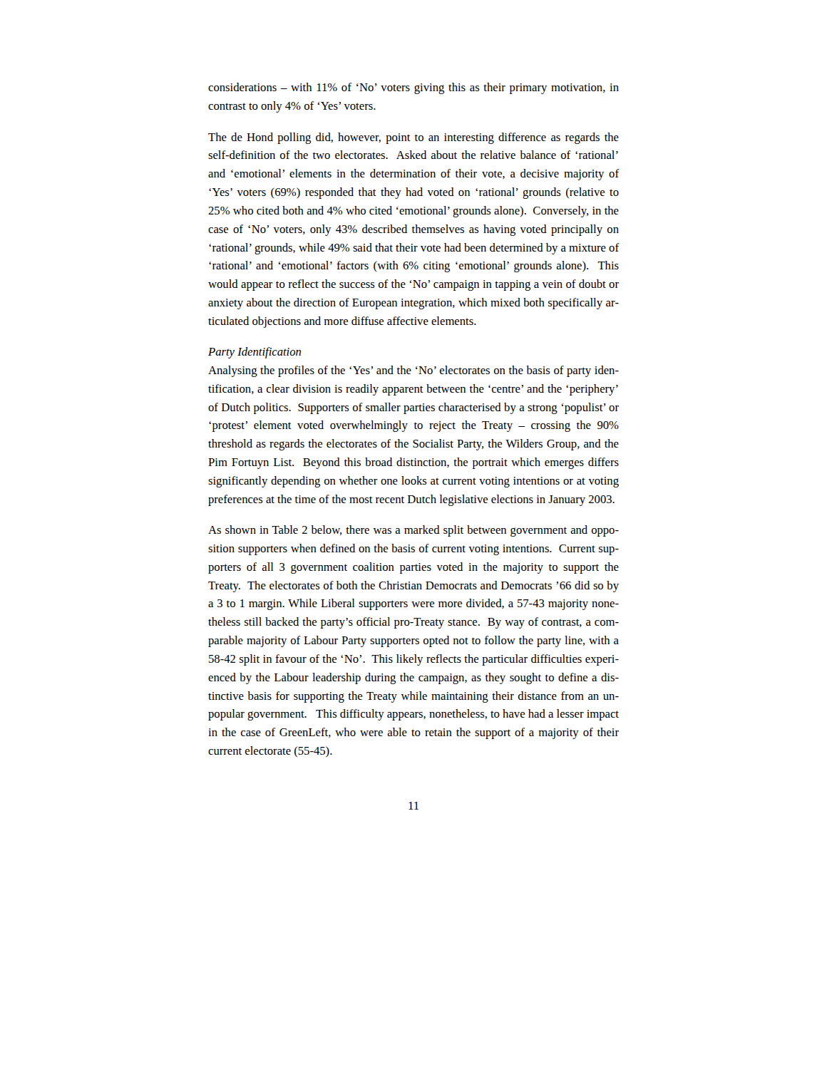considerations – with 11% of ‘No’ voters giving this as their primary motivation, in contrast to only 4% of ‘Yes’ voters.
The de Hond polling did, however, point to an interesting difference as regards the self-definition of the two electorates. Asked about the relative balance of ‘rational’ and ‘emotional’ elements in the determination of their vote, a decisive majority of ‘Yes’ voters (69%) responded that they had voted on ‘rational’ grounds (relative to 25% who cited both and 4% who cited ‘emotional’ grounds alone). Conversely, in the case of ‘No’ voters, only 43% described themselves as having voted principally on ‘rational’ grounds, while 49% said that their vote had been determined by a mixture of ‘rational’ and ‘emotional’ factors (with 6% citing ‘emotional’ grounds alone). This would appear to reflect the success of the ‘No’ campaign in tapping a vein of doubt or anxiety about the direction of European integration, which mixed both specifically articulated objections and more diffuse affective elements.
Party Identification
Analysing the profiles of the ‘Yes’ and the ‘No’ electorates on the basis of party identification, a clear division is readily apparent between the ‘centre’ and the ‘periphery’ of Dutch politics. Supporters of smaller parties characterised by a strong ‘populist’ or ‘protest’ element voted overwhelmingly to reject the Treaty – crossing the 90% threshold as regards the electorates of the Socialist Party, the Wilders Group, and the Pim Fortuyn List. Beyond this broad distinction, the portrait which emerges differs significantly depending on whether one looks at current voting intentions or at voting preferences at the time of the most recent Dutch legislative elections in January 2003.
As shown in Table 2 below, there was a marked split between government and opposition supporters when defined on the basis of current voting intentions. Current supporters of all 3 government coalition parties voted in the majority to support the Treaty. The electorates of both the Christian Democrats and Democrats ’66 did so by a 3 to 1 margin. While Liberal supporters were more divided, a 57-43 majority nonetheless still backed the party’s official pro-Treaty stance. By way of contrast, a comparable majority of Labour Party supporters opted not to follow the party line, with a 58-42 split in favour of the ‘No’. This likely reflects the particular difficulties experienced by the Labour leadership during the campaign, as they sought to define a distinctive basis for supporting the Treaty while maintaining their distance from an unpopular government. This difficulty appears, nonetheless, to have had a lesser impact in the case of GreenLeft, who were able to retain the support of a majority of their current electorate (55-45).
11